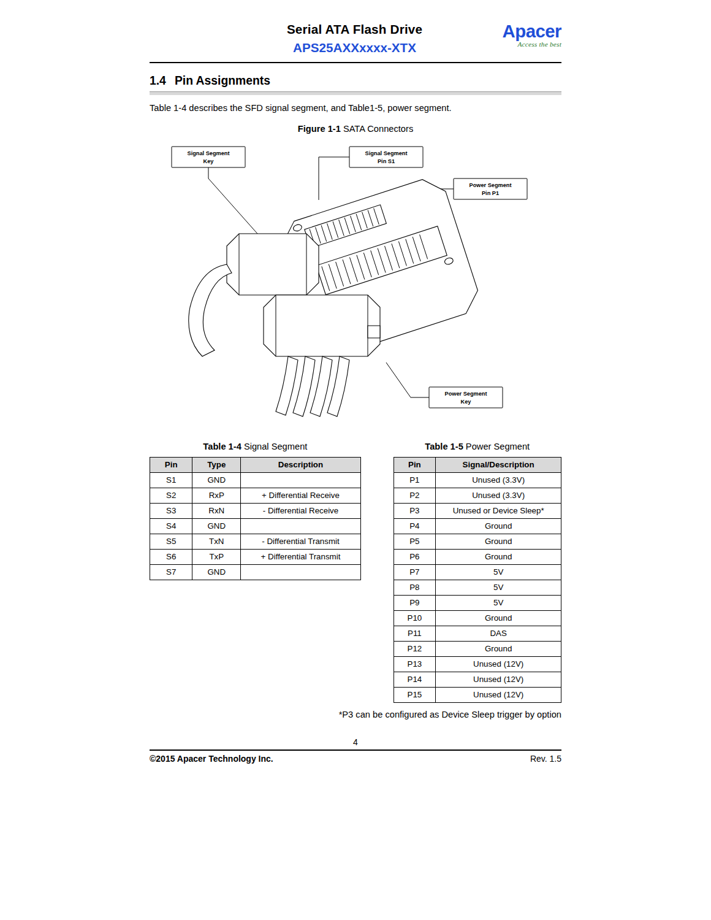Serial ATA Flash Drive
APS25AXXxxxx-XTX
Apacer
Access the best
1.4 Pin Assignments
Table 1-4 describes the SFD signal segment, and Table1-5, power segment.
Figure 1-1 SATA Connectors
Signal Segment Key Signal Segment Pin S1 Power Segment Pin P1 Power Segment Key
Table 1-4 Signal Segment
| Pin | Type | Description |
| --- | --- | --- |
| S1 | GND | |
| S2 | RxP | + Differential Receive |
| S3 | RxN | - Differential Receive |
| S4 | GND | |
| S5 | TxN | - Differential Transmit |
| S6 | TxP | + Differential Transmit |
| S7 | GND | |
Table 1-5 Power Segment
| Pin | Signal/Description |
| --- | --- |
| P1 | Unused (3.3V) |
| P2 | Unused (3.3V) |
| P3 | Unused or Device Sleep* |
| P4 | Ground |
| P5 | Ground |
| P6 | Ground |
| P7 | 5V |
| P8 | 5V |
| P9 | 5V |
| P10 | Ground |
| P11 | DAS |
| P12 | Ground |
| P13 | Unused (12V) |
| P14 | Unused (12V) |
| P15 | Unused (12V) |
*P3 can be configured as Device Sleep trigger by option
4
©2015 Apacer Technology Inc.
Rev. 1.5